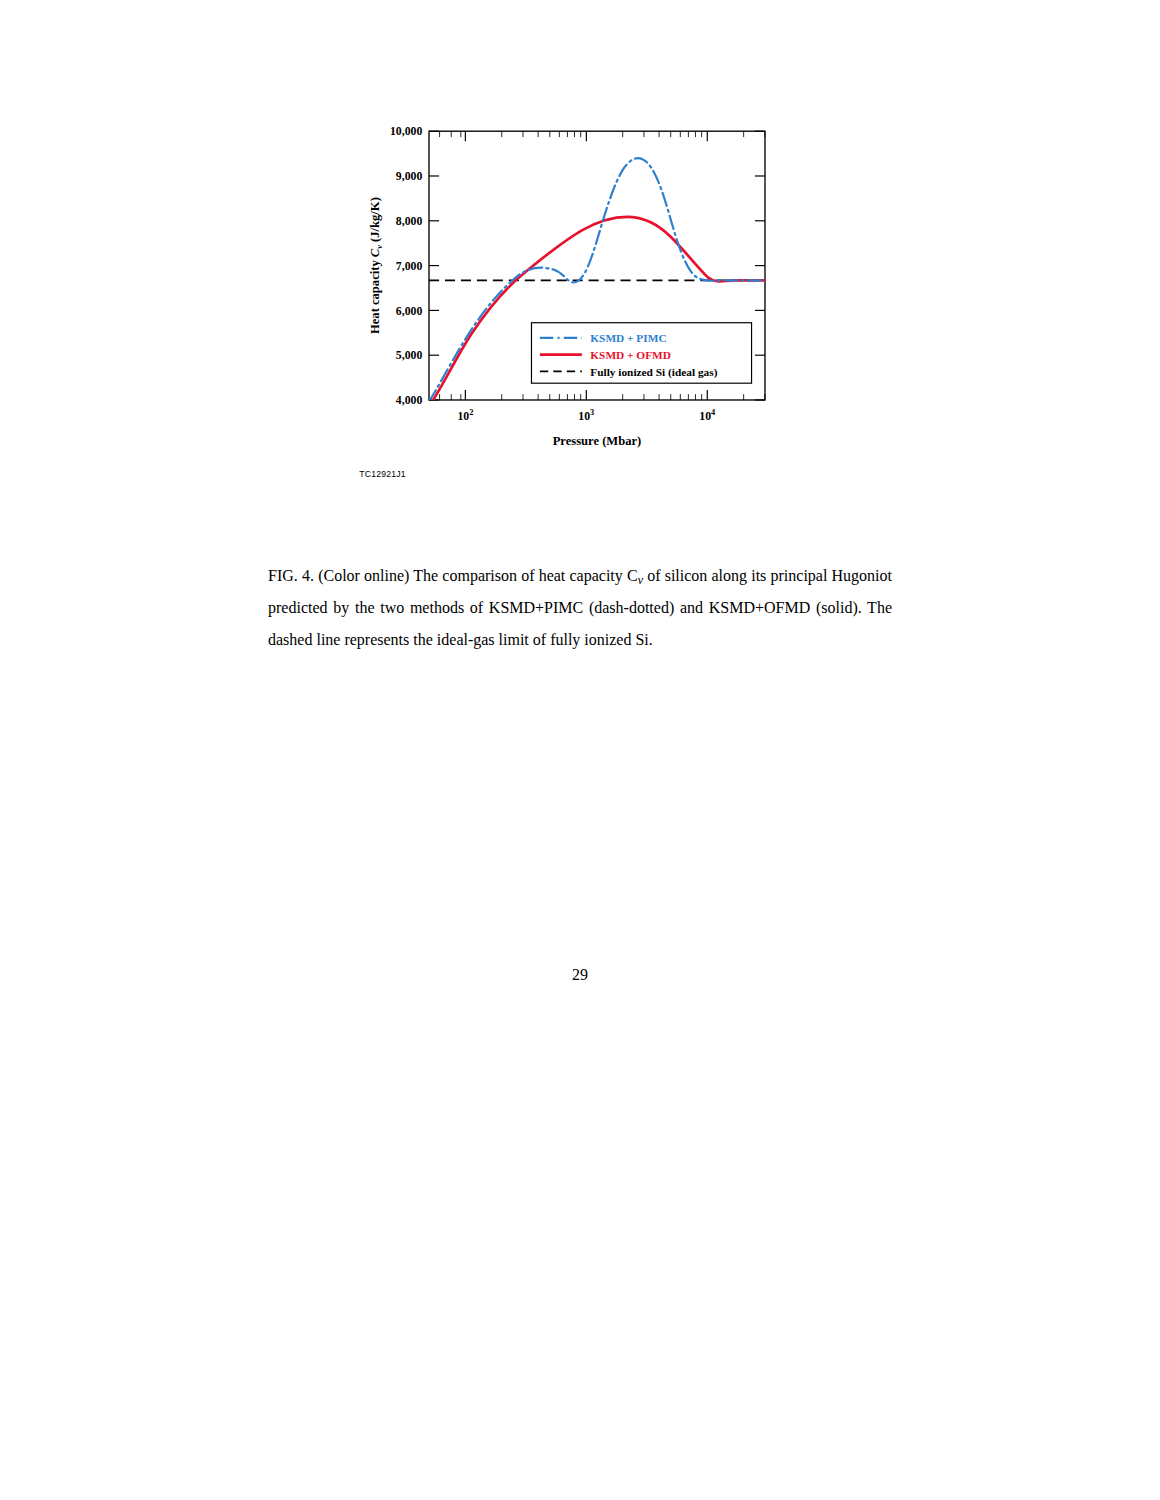y mapping: 4000 -> 350 ; 10000 -> 30 => y = 350 - (v-4000)*(320/6000) 4,000 5,000 6,000 7,000 8,000 9,000 10,000 102 103 104 Pressure (Mbar) Heat capacity Cv (J/kg/K) KSMD + PIMC KSMD + OFMD Fully ionized Si (ideal gas)
TC12921J1
FIG. 4. (Color online) The comparison of heat capacity Cv of silicon along its principal Hugoniot predicted by the two methods of KSMD+PIMC (dash-dotted) and KSMD+OFMD (solid). The dashed line represents the ideal-gas limit of fully ionized Si.
29